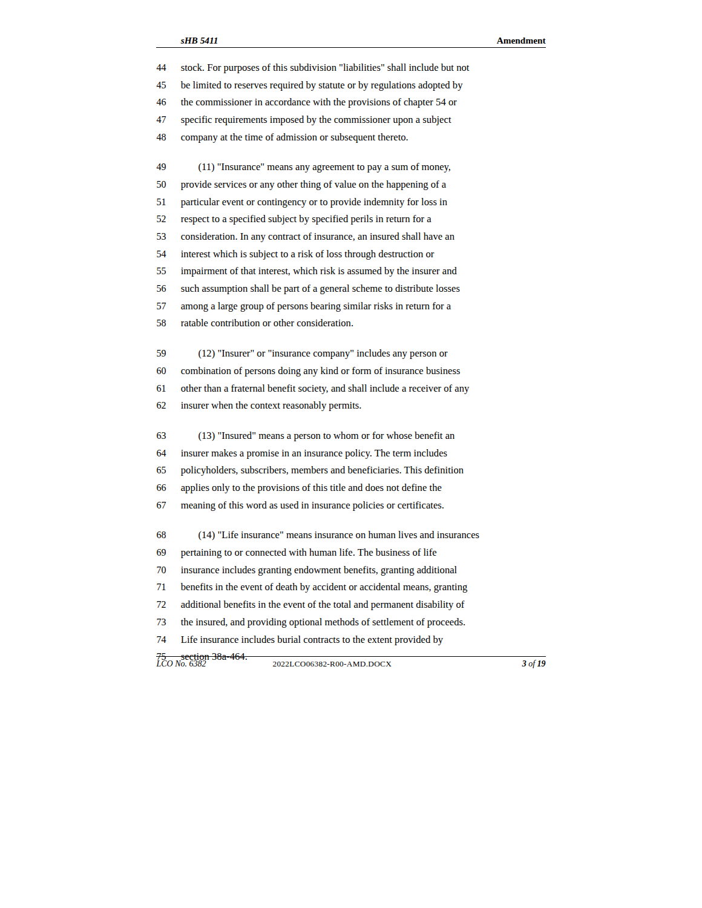sHB 5411 Amendment
| 44 | stock. For purposes of this subdivision "liabilities" shall include but not |
| 45 | be limited to reserves required by statute or by regulations adopted by |
| 46 | the commissioner in accordance with the provisions of chapter 54 or |
| 47 | specific requirements imposed by the commissioner upon a subject |
| 48 | company at the time of admission or subsequent thereto. |
| 49 | (11) "Insurance" means any agreement to pay a sum of money, |
| 50 | provide services or any other thing of value on the happening of a |
| 51 | particular event or contingency or to provide indemnity for loss in |
| 52 | respect to a specified subject by specified perils in return for a |
| 53 | consideration. In any contract of insurance, an insured shall have an |
| 54 | interest which is subject to a risk of loss through destruction or |
| 55 | impairment of that interest, which risk is assumed by the insurer and |
| 56 | such assumption shall be part of a general scheme to distribute losses |
| 57 | among a large group of persons bearing similar risks in return for a |
| 58 | ratable contribution or other consideration. |
| 59 | (12) "Insurer" or "insurance company" includes any person or |
| 60 | combination of persons doing any kind or form of insurance business |
| 61 | other than a fraternal benefit society, and shall include a receiver of any |
| 62 | insurer when the context reasonably permits. |
| 63 | (13) "Insured" means a person to whom or for whose benefit an |
| 64 | insurer makes a promise in an insurance policy. The term includes |
| 65 | policyholders, subscribers, members and beneficiaries. This definition |
| 66 | applies only to the provisions of this title and does not define the |
| 67 | meaning of this word as used in insurance policies or certificates. |
| 68 | (14) "Life insurance" means insurance on human lives and insurances |
| 69 | pertaining to or connected with human life. The business of life |
| 70 | insurance includes granting endowment benefits, granting additional |
| 71 | benefits in the event of death by accident or accidental means, granting |
| 72 | additional benefits in the event of the total and permanent disability of |
| 73 | the insured, and providing optional methods of settlement of proceeds. |
| 74 | Life insurance includes burial contracts to the extent provided by |
| 75 | section 38a-464. |
LCO No. 6382 2022LCO06382-R00-AMD.DOCX 3 of 19